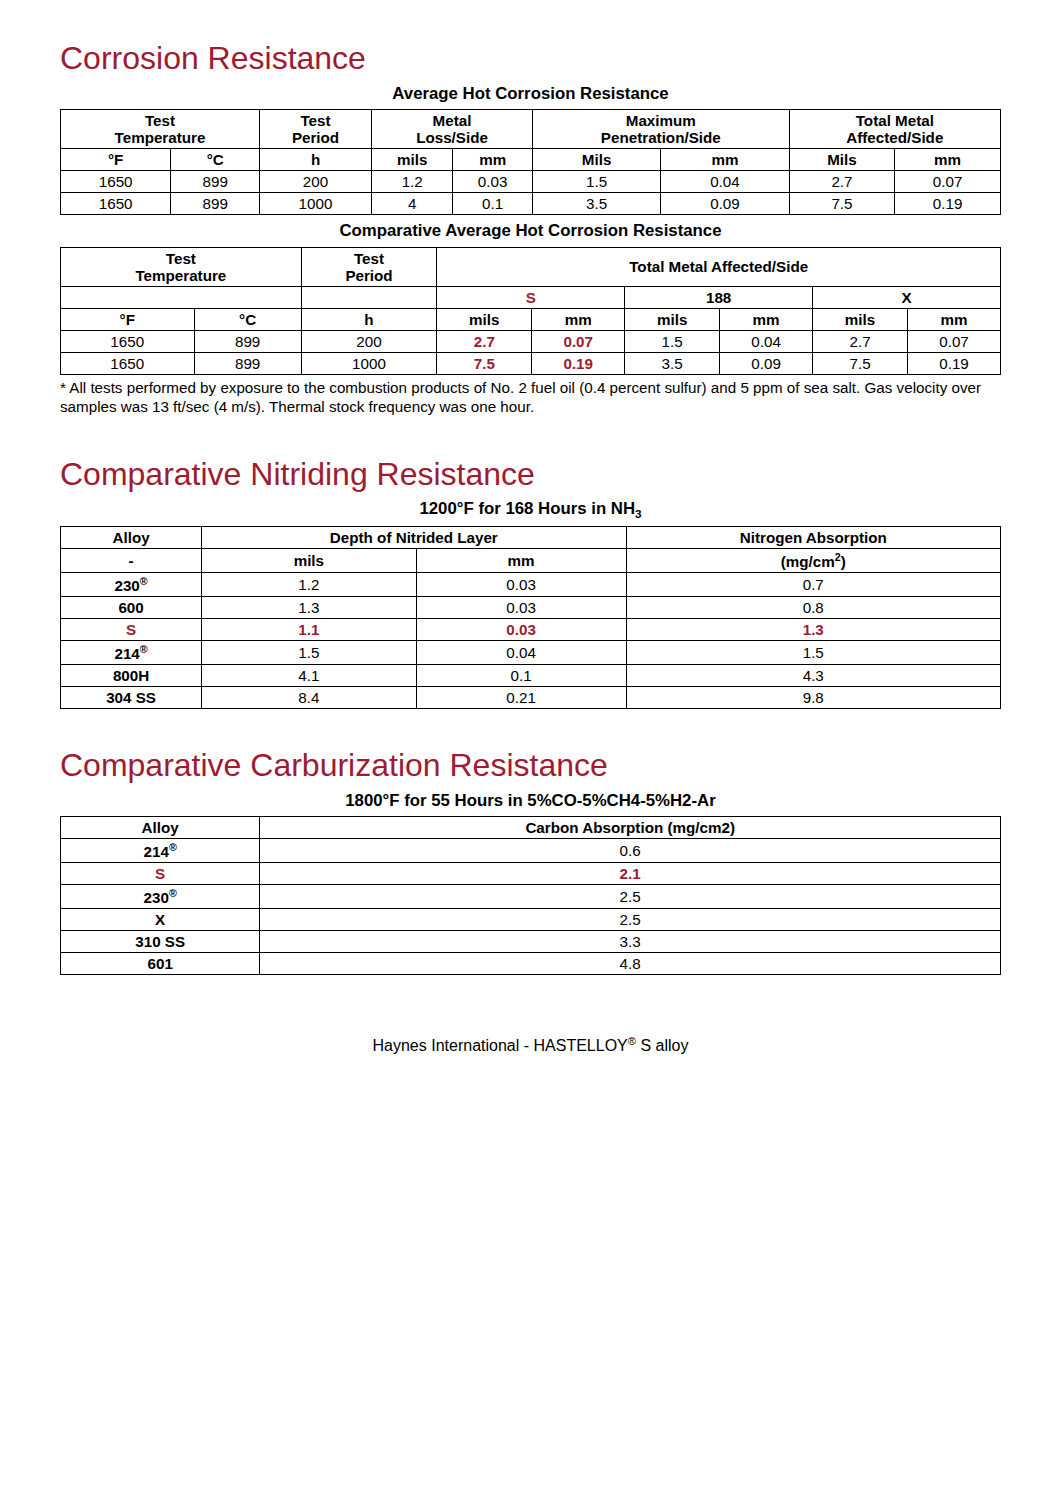Corrosion Resistance
Average Hot Corrosion Resistance
| Test Temperature | Test Period | Metal Loss/Side | Maximum Penetration/Side | Total Metal Affected/Side |
| --- | --- | --- | --- | --- |
| °F | °C | h | mils | mm | Mils | mm | Mils | mm |
| 1650 | 899 | 200 | 1.2 | 0.03 | 1.5 | 0.04 | 2.7 | 0.07 |
| 1650 | 899 | 1000 | 4 | 0.1 | 3.5 | 0.09 | 7.5 | 0.19 |
Comparative Average Hot Corrosion Resistance
| Test Temperature | Test Period | Total Metal Affected/Side |
| --- | --- | --- |
| | | S | 188 | X |
| °F | °C | h | mils | mm | mils | mm | mils | mm |
| 1650 | 899 | 200 | 2.7 | 0.07 | 1.5 | 0.04 | 2.7 | 0.07 |
| 1650 | 899 | 1000 | 7.5 | 0.19 | 3.5 | 0.09 | 7.5 | 0.19 |
* All tests performed by exposure to the combustion products of No. 2 fuel oil (0.4 percent sulfur) and 5 ppm of sea salt. Gas velocity over samples was 13 ft/sec (4 m/s). Thermal stock frequency was one hour.
Comparative Nitriding Resistance
1200°F for 168 Hours in NH3
| Alloy | Depth of Nitrided Layer | Nitrogen Absorption |
| --- | --- | --- |
| - | mils | mm | (mg/cm 2 ) |
| 230 ® | 1.2 | 0.03 | 0.7 |
| 600 | 1.3 | 0.03 | 0.8 |
| S | 1.1 | 0.03 | 1.3 |
| 214 ® | 1.5 | 0.04 | 1.5 |
| 800H | 4.1 | 0.1 | 4.3 |
| 304 SS | 8.4 | 0.21 | 9.8 |
Comparative Carburization Resistance
1800°F for 55 Hours in 5%CO-5%CH4-5%H2-Ar
| Alloy | Carbon Absorption (mg/cm2) |
| --- | --- |
| 214 ® | 0.6 |
| S | 2.1 |
| 230 ® | 2.5 |
| X | 2.5 |
| 310 SS | 3.3 |
| 601 | 4.8 |
Haynes International - HASTELLOY® S alloy